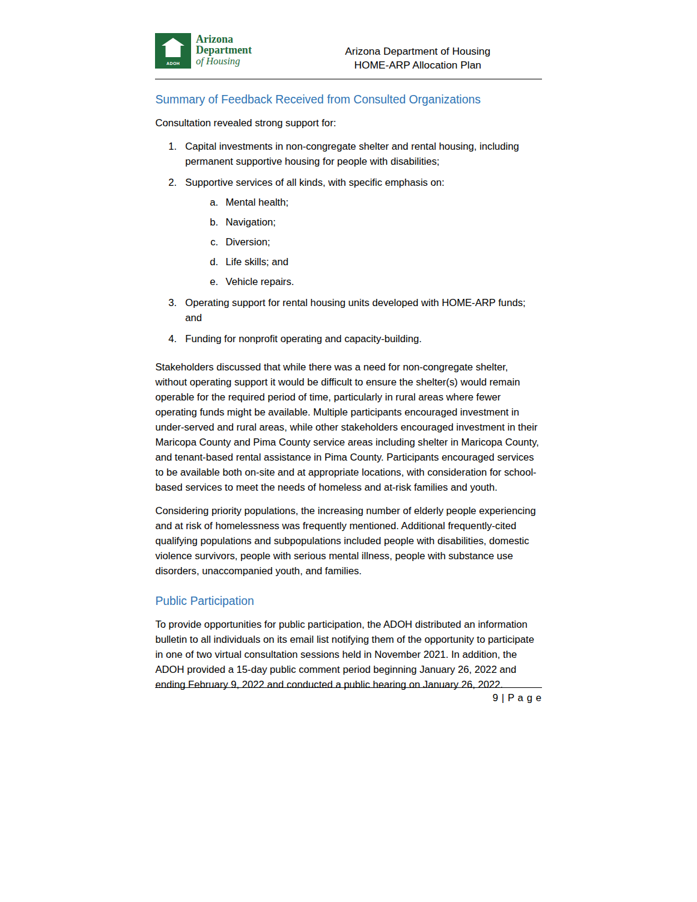ADOH
Arizona
Department
of Housing
Arizona Department of Housing
HOME-ARP Allocation Plan
Summary of Feedback Received from Consulted Organizations
Consultation revealed strong support for:
Capital investments in non-congregate shelter and rental housing, including permanent supportive housing for people with disabilities;
Supportive services of all kinds, with specific emphasis on:
Mental health;
Navigation;
Diversion;
Life skills; and
Vehicle repairs.
Operating support for rental housing units developed with HOME-ARP funds; and
Funding for nonprofit operating and capacity-building.
Stakeholders discussed that while there was a need for non-congregate shelter, without operating support it would be difficult to ensure the shelter(s) would remain operable for the required period of time, particularly in rural areas where fewer operating funds might be available. Multiple participants encouraged investment in under-served and rural areas, while other stakeholders encouraged investment in their Maricopa County and Pima County service areas including shelter in Maricopa County, and tenant-based rental assistance in Pima County. Participants encouraged services to be available both on-site and at appropriate locations, with consideration for school-based services to meet the needs of homeless and at-risk families and youth.
Considering priority populations, the increasing number of elderly people experiencing and at risk of homelessness was frequently mentioned. Additional frequently-cited qualifying populations and subpopulations included people with disabilities, domestic violence survivors, people with serious mental illness, people with substance use disorders, unaccompanied youth, and families.
Public Participation
To provide opportunities for public participation, the ADOH distributed an information bulletin to all individuals on its email list notifying them of the opportunity to participate in one of two virtual consultation sessions held in November 2021. In addition, the ADOH provided a 15-day public comment period beginning January 26, 2022 and ending February 9, 2022 and conducted a public hearing on January 26, 2022.
9 | P a g e